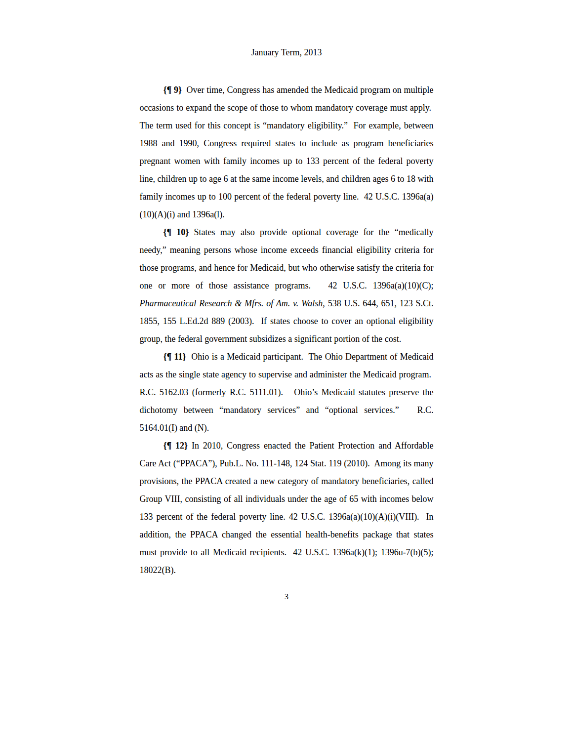January Term, 2013
{¶ 9} Over time, Congress has amended the Medicaid program on multiple occasions to expand the scope of those to whom mandatory coverage must apply. The term used for this concept is “mandatory eligibility.” For example, between 1988 and 1990, Congress required states to include as program beneficiaries pregnant women with family incomes up to 133 percent of the federal poverty line, children up to age 6 at the same income levels, and children ages 6 to 18 with family incomes up to 100 percent of the federal poverty line. 42 U.S.C. 1396a(a)(10)(A)(i) and 1396a(l).
{¶ 10} States may also provide optional coverage for the “medically needy,” meaning persons whose income exceeds financial eligibility criteria for those programs, and hence for Medicaid, but who otherwise satisfy the criteria for one or more of those assistance programs. 42 U.S.C. 1396a(a)(10)(C); Pharmaceutical Research & Mfrs. of Am. v. Walsh, 538 U.S. 644, 651, 123 S.Ct. 1855, 155 L.Ed.2d 889 (2003). If states choose to cover an optional eligibility group, the federal government subsidizes a significant portion of the cost.
{¶ 11} Ohio is a Medicaid participant. The Ohio Department of Medicaid acts as the single state agency to supervise and administer the Medicaid program. R.C. 5162.03 (formerly R.C. 5111.01). Ohio’s Medicaid statutes preserve the dichotomy between “mandatory services” and “optional services.” R.C. 5164.01(I) and (N).
{¶ 12} In 2010, Congress enacted the Patient Protection and Affordable Care Act (“PPACA”), Pub.L. No. 111-148, 124 Stat. 119 (2010). Among its many provisions, the PPACA created a new category of mandatory beneficiaries, called Group VIII, consisting of all individuals under the age of 65 with incomes below 133 percent of the federal poverty line. 42 U.S.C. 1396a(a)(10)(A)(i)(VIII). In addition, the PPACA changed the essential health-benefits package that states must provide to all Medicaid recipients. 42 U.S.C. 1396a(k)(1); 1396u-7(b)(5); 18022(B).
3